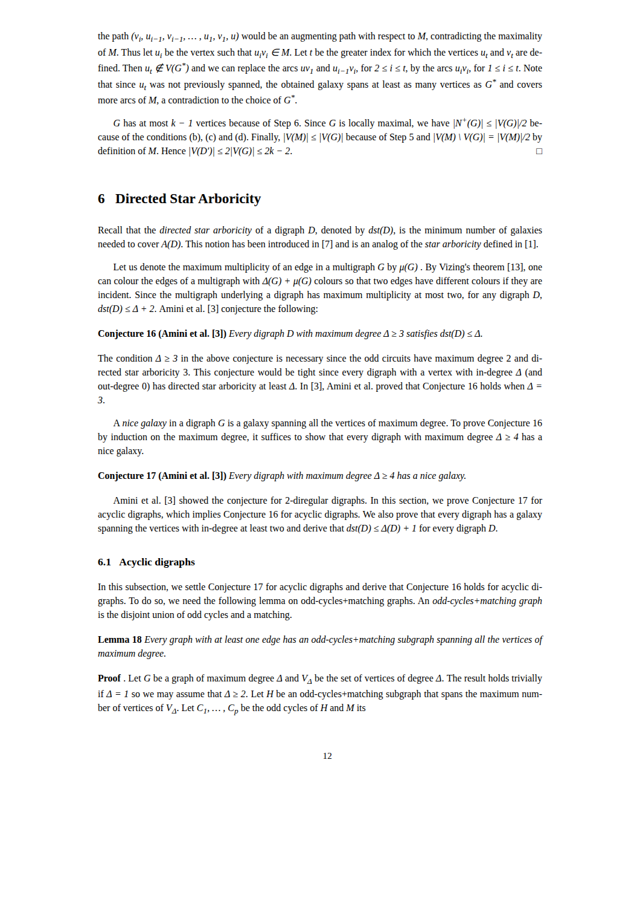the path (vi, ui−1, vi−1, … , u1, v1, u) would be an augmenting path with respect to M, contradicting the maximality of M. Thus let ui be the vertex such that uivi ∈ M. Let t be the greater index for which the vertices ut and vt are defined. Then ut ∉ V(G*) and we can replace the arcs uv1 and ui−1vi, for 2 ≤ i ≤ t, by the arcs uivi, for 1 ≤ i ≤ t. Note that since ut was not previously spanned, the obtained galaxy spans at least as many vertices as G* and covers more arcs of M, a contradiction to the choice of G*.
G has at most k − 1 vertices because of Step 6. Since G is locally maximal, we have |N+(G)| ≤ |V(G)|/2 because of the conditions (b), (c) and (d). Finally, |V(M)| ≤ |V(G)| because of Step 5 and |V(M) \ V(G)| = |V(M)|/2 by definition of M. Hence |V(D′)| ≤ 2|V(G)| ≤ 2k − 2. □
6 Directed Star Arboricity
Recall that the directed star arboricity of a digraph D, denoted by dst(D), is the minimum number of galaxies needed to cover A(D). This notion has been introduced in [7] and is an analog of the star arboricity defined in [1].
Let us denote the maximum multiplicity of an edge in a multigraph G by μ(G) . By Vizing's theorem [13], one can colour the edges of a multigraph with Δ(G) + μ(G) colours so that two edges have different colours if they are incident. Since the multigraph underlying a digraph has maximum multiplicity at most two, for any digraph D, dst(D) ≤ Δ + 2. Amini et al. [3] conjecture the following:
Conjecture 16 (Amini et al. [3]) Every digraph D with maximum degree Δ ≥ 3 satisfies dst(D) ≤ Δ.
The condition Δ ≥ 3 in the above conjecture is necessary since the odd circuits have maximum degree 2 and directed star arboricity 3. This conjecture would be tight since every digraph with a vertex with in-degree Δ (and out-degree 0) has directed star arboricity at least Δ. In [3], Amini et al. proved that Conjecture 16 holds when Δ = 3.
A nice galaxy in a digraph G is a galaxy spanning all the vertices of maximum degree. To prove Conjecture 16 by induction on the maximum degree, it suffices to show that every digraph with maximum degree Δ ≥ 4 has a nice galaxy.
Conjecture 17 (Amini et al. [3]) Every digraph with maximum degree Δ ≥ 4 has a nice galaxy.
Amini et al. [3] showed the conjecture for 2-diregular digraphs. In this section, we prove Conjecture 17 for acyclic digraphs, which implies Conjecture 16 for acyclic digraphs. We also prove that every digraph has a galaxy spanning the vertices with in-degree at least two and derive that dst(D) ≤ Δ(D) + 1 for every digraph D.
6.1 Acyclic digraphs
In this subsection, we settle Conjecture 17 for acyclic digraphs and derive that Conjecture 16 holds for acyclic digraphs. To do so, we need the following lemma on odd-cycles+matching graphs. An odd-cycles+matching graph is the disjoint union of odd cycles and a matching.
Lemma 18 Every graph with at least one edge has an odd-cycles+matching subgraph spanning all the vertices of maximum degree.
Proof . Let G be a graph of maximum degree Δ and VΔ be the set of vertices of degree Δ. The result holds trivially if Δ = 1 so we may assume that Δ ≥ 2. Let H be an odd-cycles+matching subgraph that spans the maximum number of vertices of VΔ. Let C1, … , Cp be the odd cycles of H and M its
12